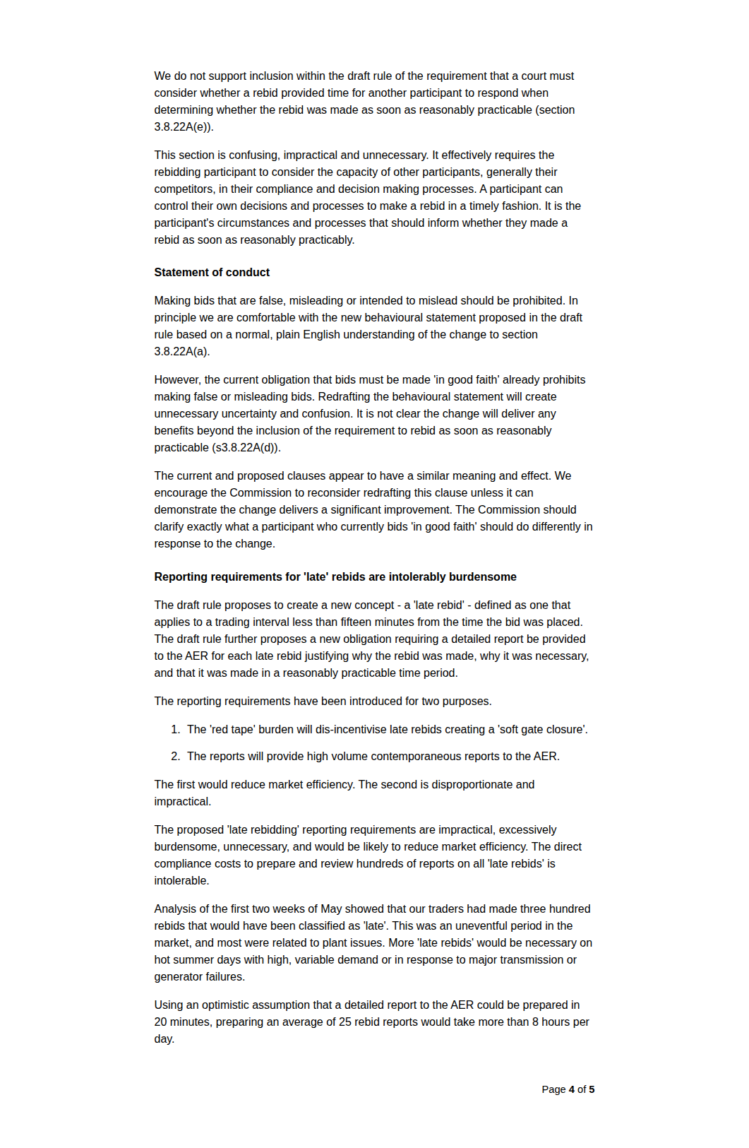We do not support inclusion within the draft rule of the requirement that a court must consider whether a rebid provided time for another participant to respond when determining whether the rebid was made as soon as reasonably practicable (section 3.8.22A(e)).
This section is confusing, impractical and unnecessary. It effectively requires the rebidding participant to consider the capacity of other participants, generally their competitors, in their compliance and decision making processes. A participant can control their own decisions and processes to make a rebid in a timely fashion. It is the participant's circumstances and processes that should inform whether they made a rebid as soon as reasonably practicably.
Statement of conduct
Making bids that are false, misleading or intended to mislead should be prohibited. In principle we are comfortable with the new behavioural statement proposed in the draft rule based on a normal, plain English understanding of the change to section 3.8.22A(a).
However, the current obligation that bids must be made 'in good faith' already prohibits making false or misleading bids. Redrafting the behavioural statement will create unnecessary uncertainty and confusion. It is not clear the change will deliver any benefits beyond the inclusion of the requirement to rebid as soon as reasonably practicable (s3.8.22A(d)).
The current and proposed clauses appear to have a similar meaning and effect. We encourage the Commission to reconsider redrafting this clause unless it can demonstrate the change delivers a significant improvement. The Commission should clarify exactly what a participant who currently bids 'in good faith' should do differently in response to the change.
Reporting requirements for 'late' rebids are intolerably burdensome
The draft rule proposes to create a new concept - a 'late rebid' - defined as one that applies to a trading interval less than fifteen minutes from the time the bid was placed. The draft rule further proposes a new obligation requiring a detailed report be provided to the AER for each late rebid justifying why the rebid was made, why it was necessary, and that it was made in a reasonably practicable time period.
The reporting requirements have been introduced for two purposes.
The 'red tape' burden will dis-incentivise late rebids creating a 'soft gate closure'.
The reports will provide high volume contemporaneous reports to the AER.
The first would reduce market efficiency. The second is disproportionate and impractical.
The proposed 'late rebidding' reporting requirements are impractical, excessively burdensome, unnecessary, and would be likely to reduce market efficiency. The direct compliance costs to prepare and review hundreds of reports on all 'late rebids' is intolerable.
Analysis of the first two weeks of May showed that our traders had made three hundred rebids that would have been classified as 'late'. This was an uneventful period in the market, and most were related to plant issues. More 'late rebids' would be necessary on hot summer days with high, variable demand or in response to major transmission or generator failures.
Using an optimistic assumption that a detailed report to the AER could be prepared in 20 minutes, preparing an average of 25 rebid reports would take more than 8 hours per day.
Page 4 of 5